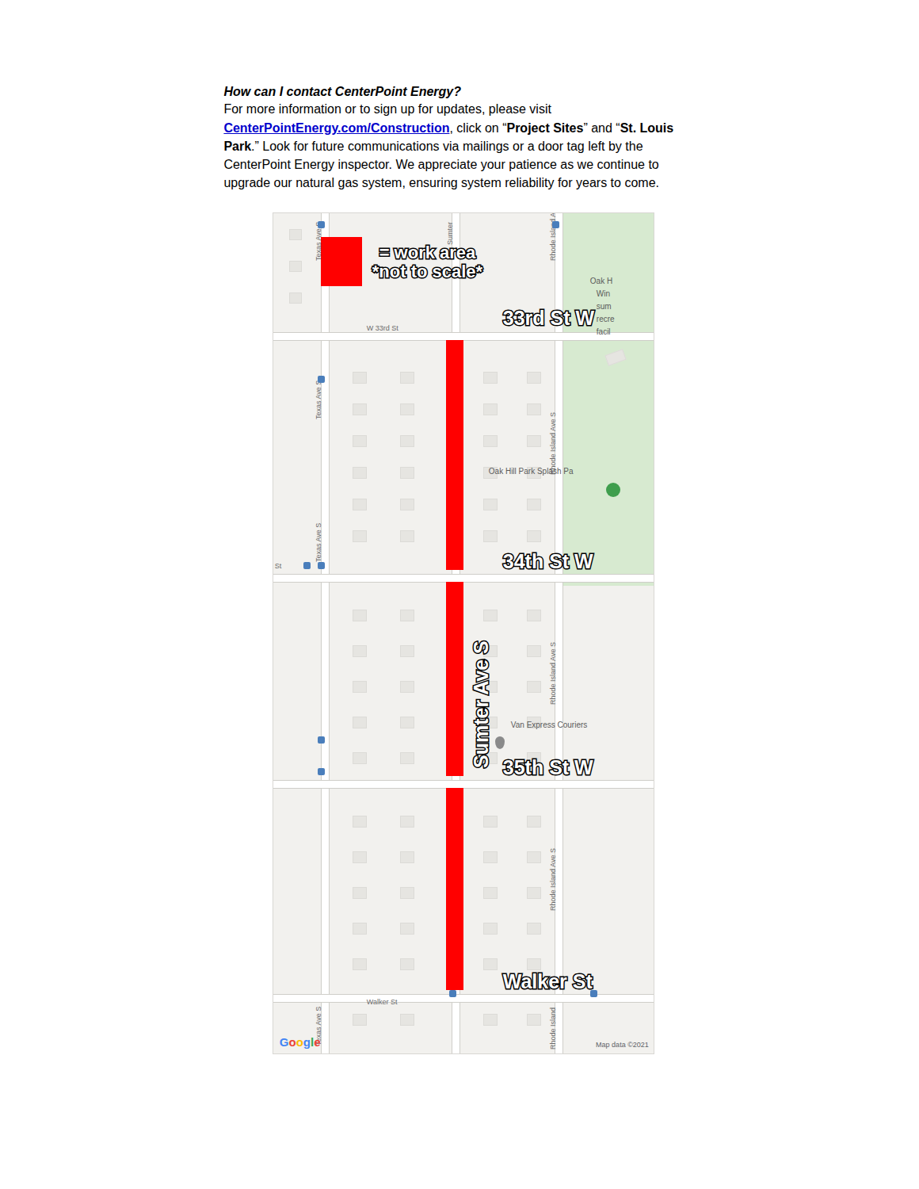How can I contact CenterPoint Energy?
For more information or to sign up for updates, please visit CenterPointEnergy.com/Construction, click on “Project Sites” and “St. Louis Park.” Look for future communications via mailings or a door tag left by the CenterPoint Energy inspector. We appreciate your patience as we continue to upgrade our natural gas system, ensuring system reliability for years to come.
= work area
*not to scale*
33rd St W
34th St W
35th St W
Walker St
Sumter Ave S
Texas Ave S
Texas Ave S
Texas Ave S
Texas Ave S
Sumter
Rhode Island Ave S
Rhode Island Ave S
Rhode Island Ave S
Rhode Island Ave S
Rhode Island
W 33rd St
St
Walker St
Oak H
Win
sum
recre
facil
Oak Hill Park Splash Pa
Van Express Couriers
Google
Map data ©2021